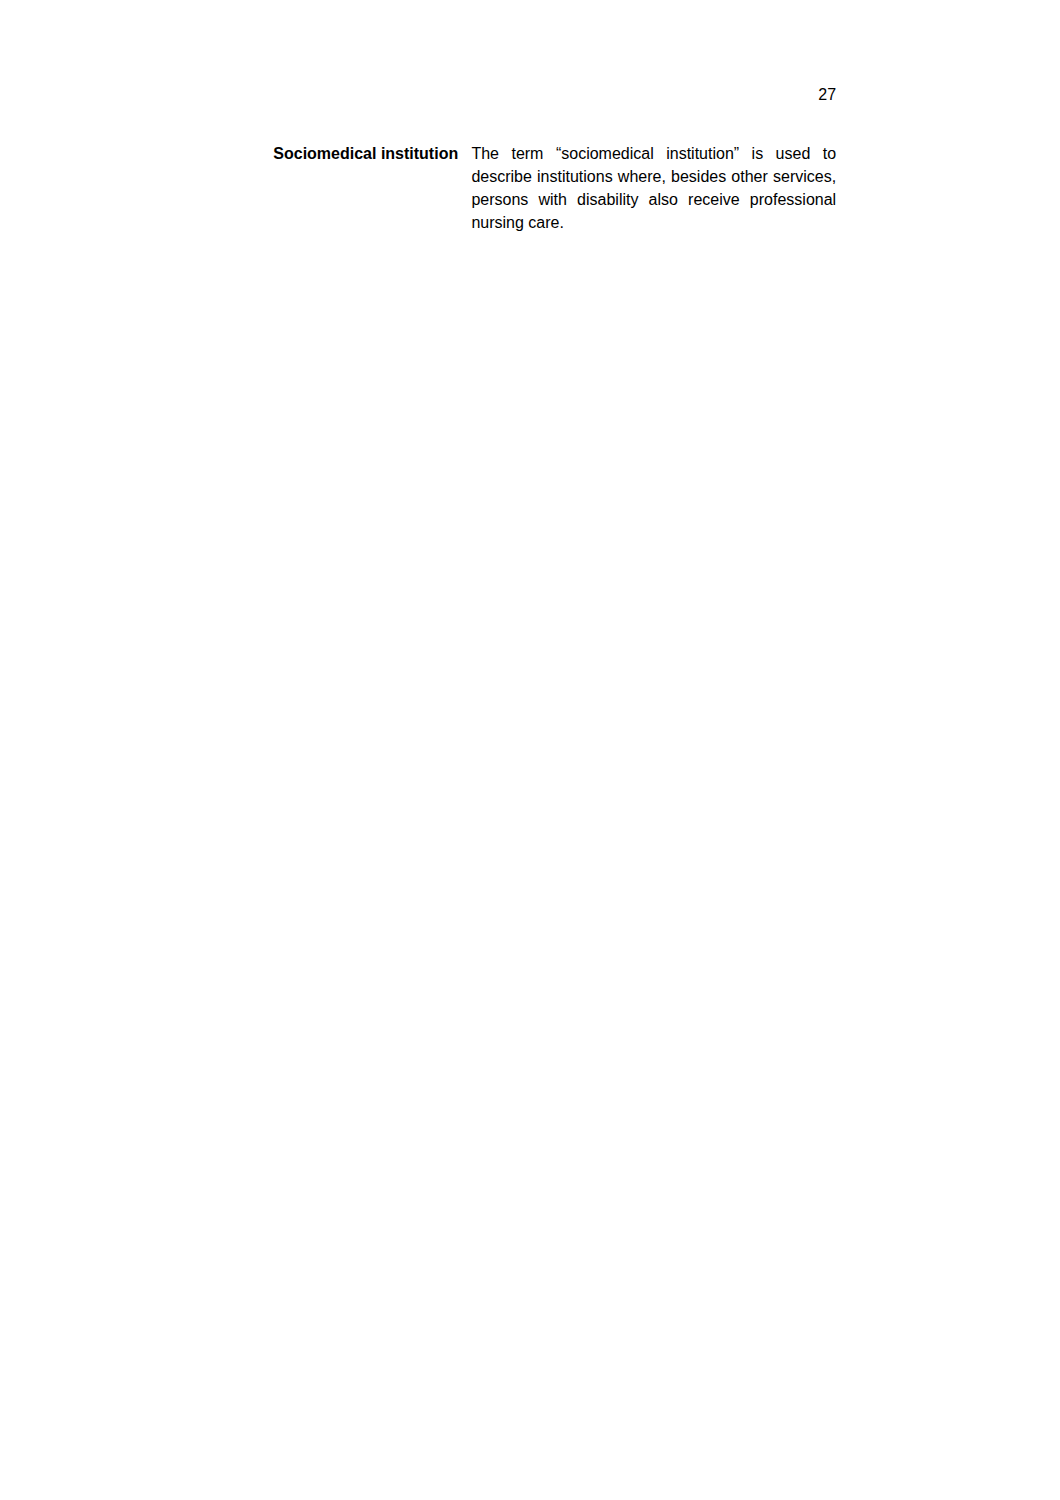27
Sociomedical institution
The term “sociomedical institution” is used to describe institutions where, besides other services, persons with disability also receive professional nursing care.